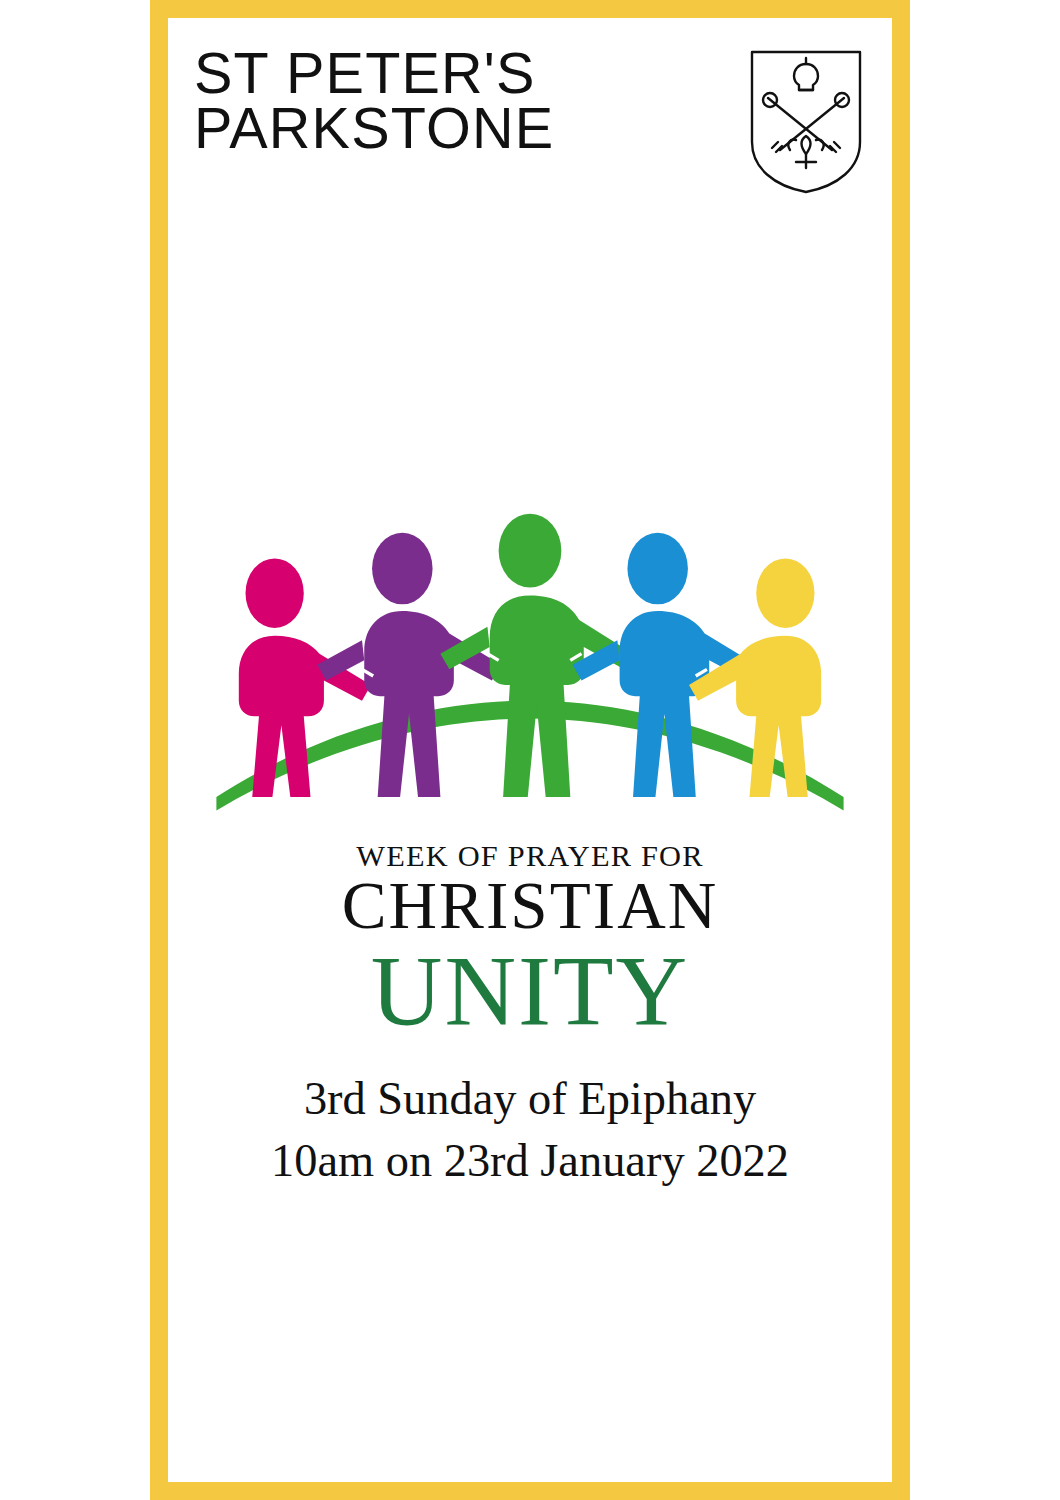St Peter's Parkstone
Week of Prayer for Christian Unity logo
Week of Prayer for Christian Unity
3rd Sunday of Epiphany
10am on 23rd January 2022